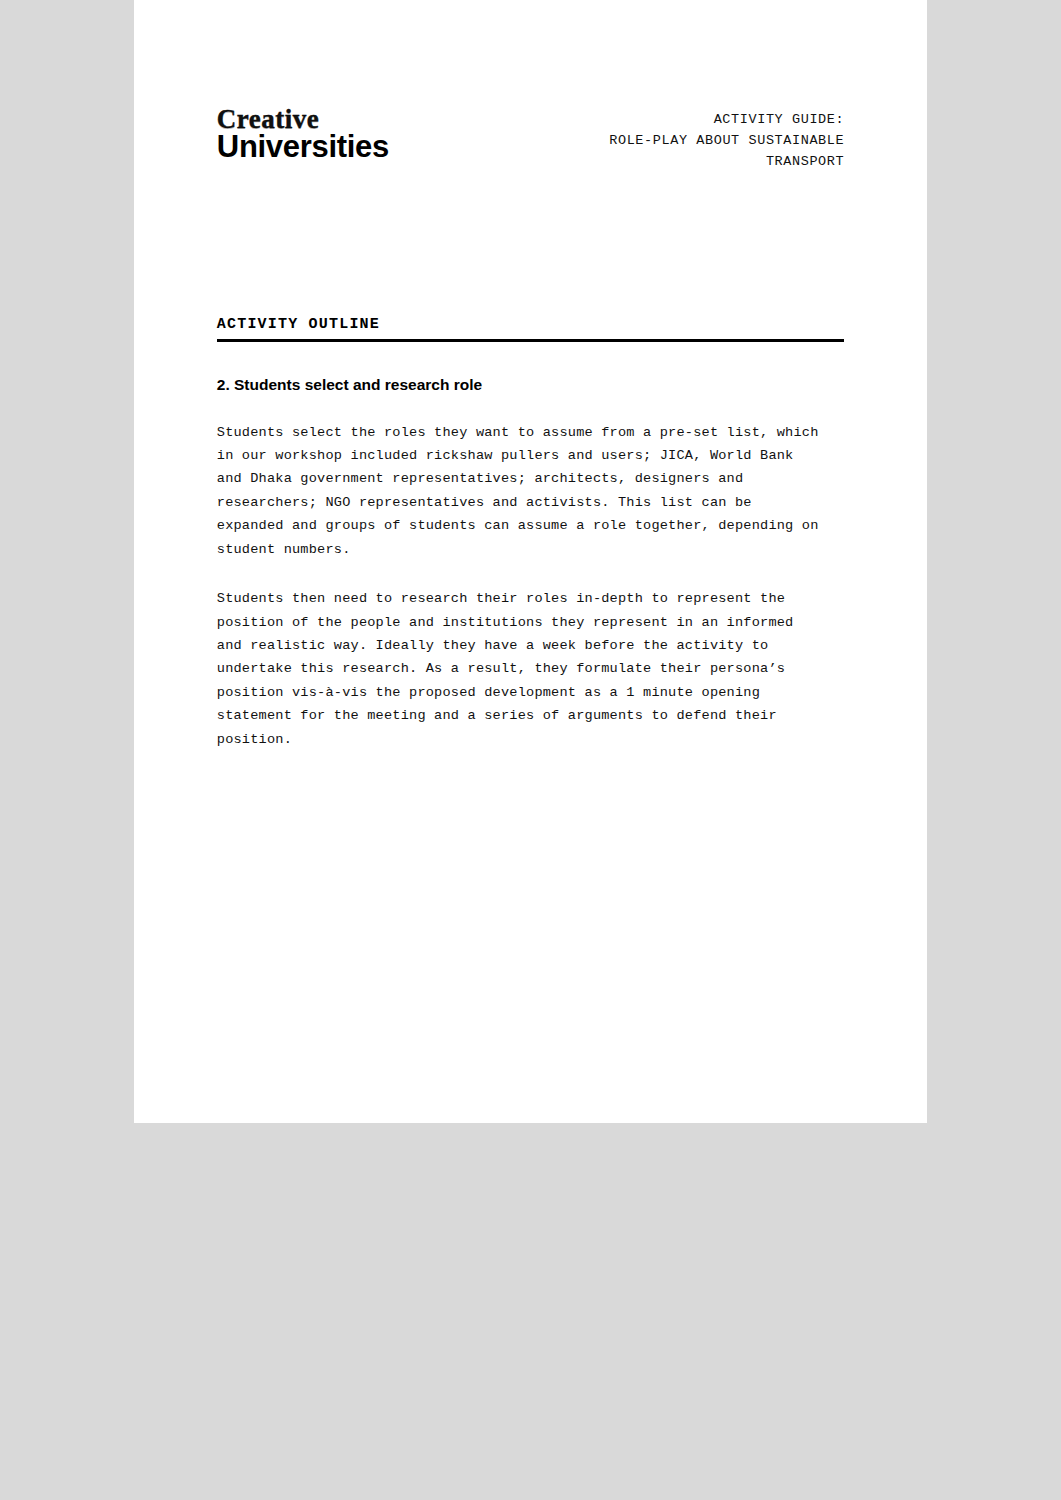Creative Universities
ACTIVITY GUIDE:
ROLE-PLAY ABOUT SUSTAINABLE
TRANSPORT
ACTIVITY OUTLINE
2. Students select and research role
Students select the roles they want to assume from a pre-set list, which in our workshop included rickshaw pullers and users; JICA, World Bank and Dhaka government representatives; architects, designers and researchers; NGO representatives and activists. This list can be expanded and groups of students can assume a role together, depending on student numbers.
Students then need to research their roles in-depth to represent the position of the people and institutions they represent in an informed and realistic way. Ideally they have a week before the activity to undertake this research. As a result, they formulate their persona’s position vis-à-vis the proposed development as a 1 minute opening statement for the meeting and a series of arguments to defend their position.